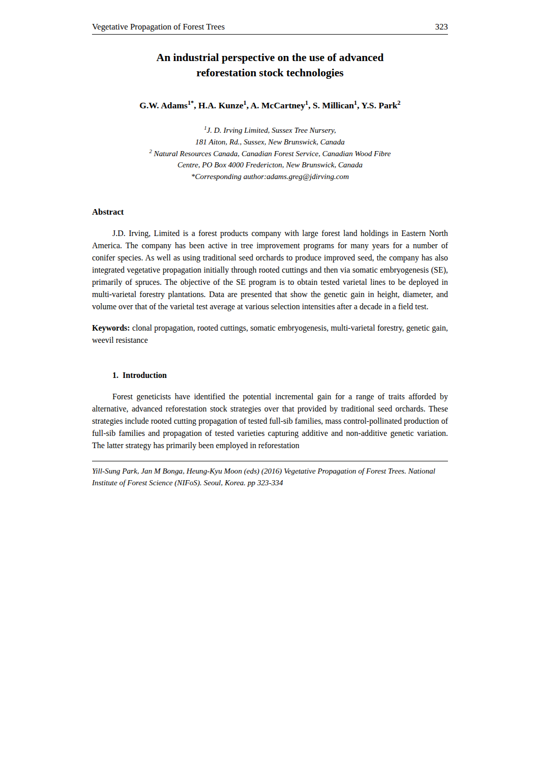Vegetative Propagation of Forest Trees 323
An industrial perspective on the use of advanced
reforestation stock technologies
G.W. Adams1*, H.A. Kunze1, A. McCartney1, S. Millican1, Y.S. Park2
1J. D. Irving Limited, Sussex Tree Nursery,
181 Aiton, Rd., Sussex, New Brunswick, Canada
2 Natural Resources Canada, Canadian Forest Service, Canadian Wood Fibre
Centre, PO Box 4000 Fredericton, New Brunswick, Canada
*Corresponding author:adams.greg@jdirving.com
Abstract
J.D. Irving, Limited is a forest products company with large forest land holdings in Eastern North America. The company has been active in tree improvement programs for many years for a number of conifer species. As well as using traditional seed orchards to produce improved seed, the company has also integrated vegetative propagation initially through rooted cuttings and then via somatic embryogenesis (SE), primarily of spruces. The objective of the SE program is to obtain tested varietal lines to be deployed in multi-varietal forestry plantations. Data are presented that show the genetic gain in height, diameter, and volume over that of the varietal test average at various selection intensities after a decade in a field test.
Keywords: clonal propagation, rooted cuttings, somatic embryogenesis, multi-varietal forestry, genetic gain, weevil resistance
1. Introduction
Forest geneticists have identified the potential incremental gain for a range of traits afforded by alternative, advanced reforestation stock strategies over that provided by traditional seed orchards. These strategies include rooted cutting propagation of tested full-sib families, mass control-pollinated production of full-sib families and propagation of tested varieties capturing additive and non-additive genetic variation. The latter strategy has primarily been employed in reforestation
Yill-Sung Park, Jan M Bonga, Heung-Kyu Moon (eds) (2016) Vegetative Propagation of Forest Trees. National Institute of Forest Science (NIFoS). Seoul, Korea. pp 323-334